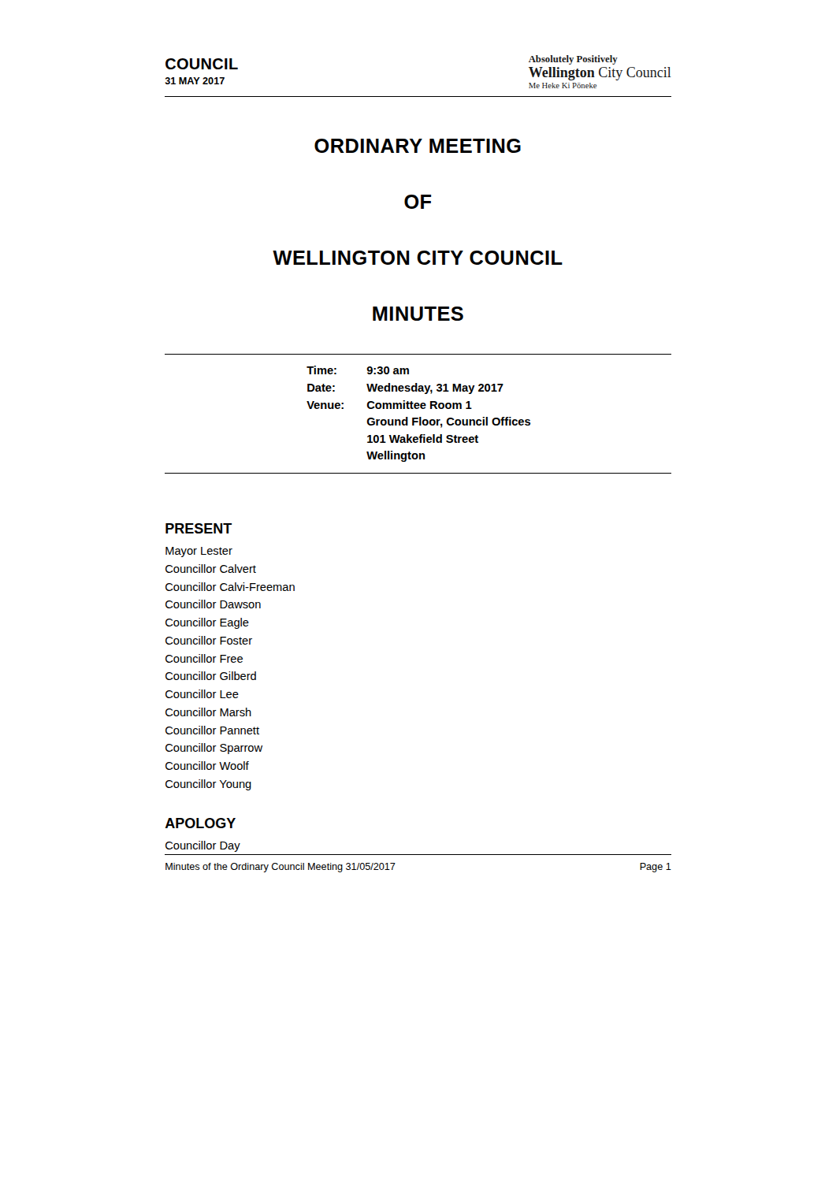COUNCIL
31 MAY 2017
Absolutely Positively
Wellington City Council
Me Heke Ki Pōneke
ORDINARY MEETING
OF
WELLINGTON CITY COUNCIL
MINUTES
| Time: | 9:30 am |
| Date: | Wednesday, 31 May 2017 |
| Venue: | Committee Room 1 Ground Floor, Council Offices 101 Wakefield Street Wellington |
PRESENT
Mayor Lester
Councillor Calvert
Councillor Calvi-Freeman
Councillor Dawson
Councillor Eagle
Councillor Foster
Councillor Free
Councillor Gilberd
Councillor Lee
Councillor Marsh
Councillor Pannett
Councillor Sparrow
Councillor Woolf
Councillor Young
APOLOGY
Councillor Day
Minutes of the Ordinary Council Meeting 31/05/2017 Page 1